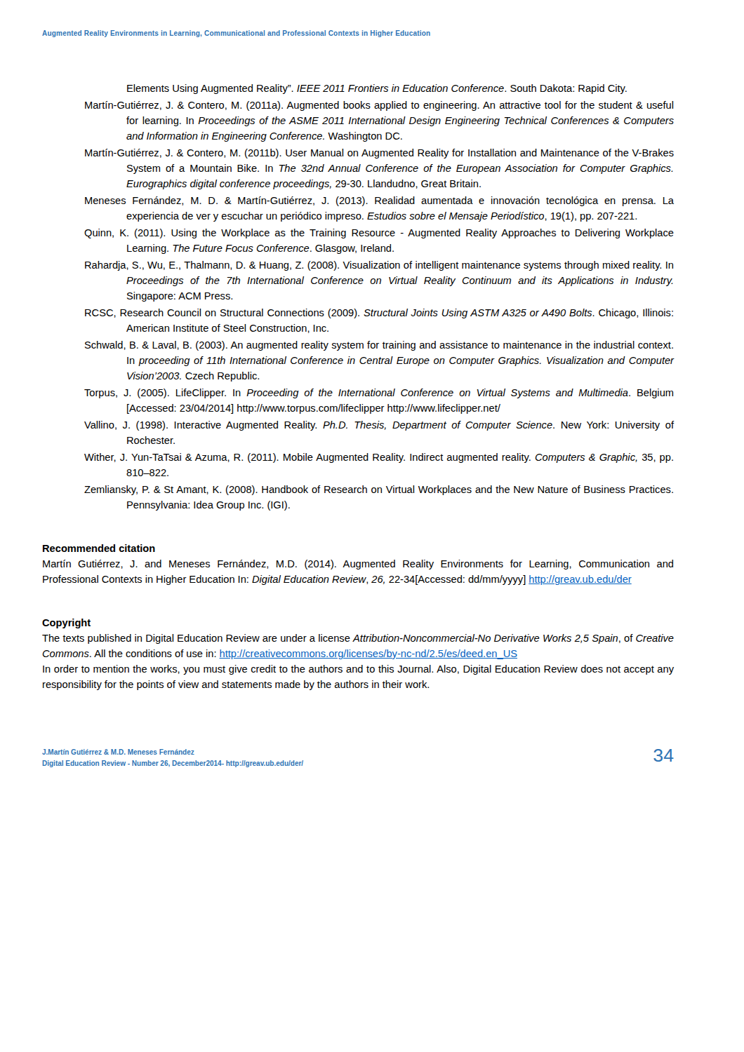Augmented Reality Environments in Learning, Communicational and Professional Contexts in Higher Education
Elements Using Augmented Reality”. IEEE 2011 Frontiers in Education Conference. South Dakota: Rapid City.
Martín-Gutiérrez, J. & Contero, M. (2011a). Augmented books applied to engineering. An attractive tool for the student & useful for learning. In Proceedings of the ASME 2011 International Design Engineering Technical Conferences & Computers and Information in Engineering Conference. Washington DC.
Martín-Gutiérrez, J. & Contero, M. (2011b). User Manual on Augmented Reality for Installation and Maintenance of the V-Brakes System of a Mountain Bike. In The 32nd Annual Conference of the European Association for Computer Graphics. Eurographics digital conference proceedings, 29-30. Llandudno, Great Britain.
Meneses Fernández, M. D. & Martín-Gutiérrez, J. (2013). Realidad aumentada e innovación tecnológica en prensa. La experiencia de ver y escuchar un periódico impreso. Estudios sobre el Mensaje Periodístico, 19(1), pp. 207-221.
Quinn, K. (2011). Using the Workplace as the Training Resource - Augmented Reality Approaches to Delivering Workplace Learning. The Future Focus Conference. Glasgow, Ireland.
Rahardja, S., Wu, E., Thalmann, D. & Huang, Z. (2008). Visualization of intelligent maintenance systems through mixed reality. In Proceedings of the 7th International Conference on Virtual Reality Continuum and its Applications in Industry. Singapore: ACM Press.
RCSC, Research Council on Structural Connections (2009). Structural Joints Using ASTM A325 or A490 Bolts. Chicago, Illinois: American Institute of Steel Construction, Inc.
Schwald, B. & Laval, B. (2003). An augmented reality system for training and assistance to maintenance in the industrial context. In proceeding of 11th International Conference in Central Europe on Computer Graphics. Visualization and Computer Vision’2003. Czech Republic.
Torpus, J. (2005). LifeClipper. In Proceeding of the International Conference on Virtual Systems and Multimedia. Belgium [Accessed: 23/04/2014] http://www.torpus.com/lifeclipper http://www.lifeclipper.net/
Vallino, J. (1998). Interactive Augmented Reality. Ph.D. Thesis, Department of Computer Science. New York: University of Rochester.
Wither, J. Yun-TaTsai & Azuma, R. (2011). Mobile Augmented Reality. Indirect augmented reality. Computers & Graphic, 35, pp. 810–822.
Zemliansky, P. & St Amant, K. (2008). Handbook of Research on Virtual Workplaces and the New Nature of Business Practices. Pennsylvania: Idea Group Inc. (IGI).
Recommended citation
Martín Gutiérrez, J. and Meneses Fernández, M.D. (2014). Augmented Reality Environments for Learning, Communication and Professional Contexts in Higher Education In: Digital Education Review, 26, 22-34[Accessed: dd/mm/yyyy] http://greav.ub.edu/der
Copyright
The texts published in Digital Education Review are under a license Attribution-Noncommercial-No Derivative Works 2,5 Spain, of Creative Commons. All the conditions of use in: http://creativecommons.org/licenses/by-nc-nd/2.5/es/deed.en_US
In order to mention the works, you must give credit to the authors and to this Journal. Also, Digital Education Review does not accept any responsibility for the points of view and statements made by the authors in their work.
J.Martín Gutiérrez & M.D. Meneses Fernández
Digital Education Review - Number 26, December2014- http://greav.ub.edu/der/
34